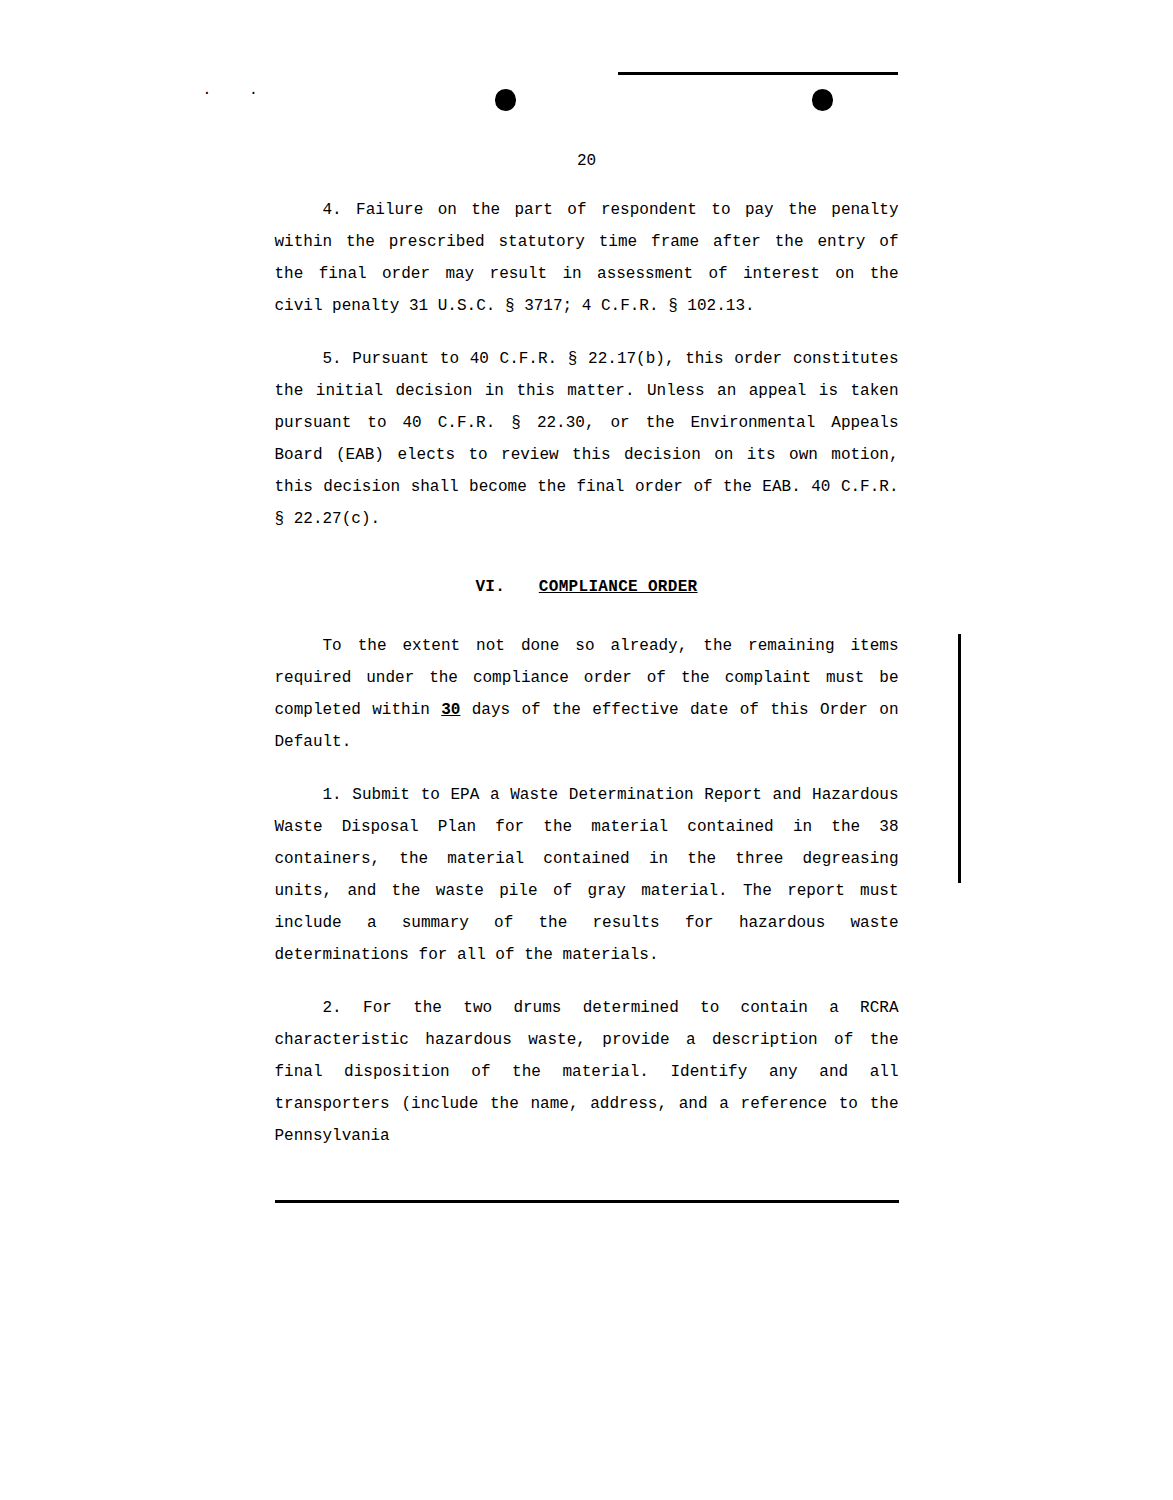. .
20
4. Failure on the part of respondent to pay the penalty within the prescribed statutory time frame after the entry of the final order may result in assessment of interest on the civil penalty 31 U.S.C. § 3717; 4 C.F.R. § 102.13.
5. Pursuant to 40 C.F.R. § 22.17(b), this order constitutes the initial decision in this matter. Unless an appeal is taken pursuant to 40 C.F.R. § 22.30, or the Environmental Appeals Board (EAB) elects to review this decision on its own motion, this decision shall become the final order of the EAB. 40 C.F.R. § 22.27(c).
VI. COMPLIANCE ORDER
To the extent not done so already, the remaining items required under the compliance order of the complaint must be completed within 30 days of the effective date of this Order on Default.
1. Submit to EPA a Waste Determination Report and Hazardous Waste Disposal Plan for the material contained in the 38 containers, the material contained in the three degreasing units, and the waste pile of gray material. The report must include a summary of the results for hazardous waste determinations for all of the materials.
2. For the two drums determined to contain a RCRA characteristic hazardous waste, provide a description of the final disposition of the material. Identify any and all transporters (include the name, address, and a reference to the Pennsylvania